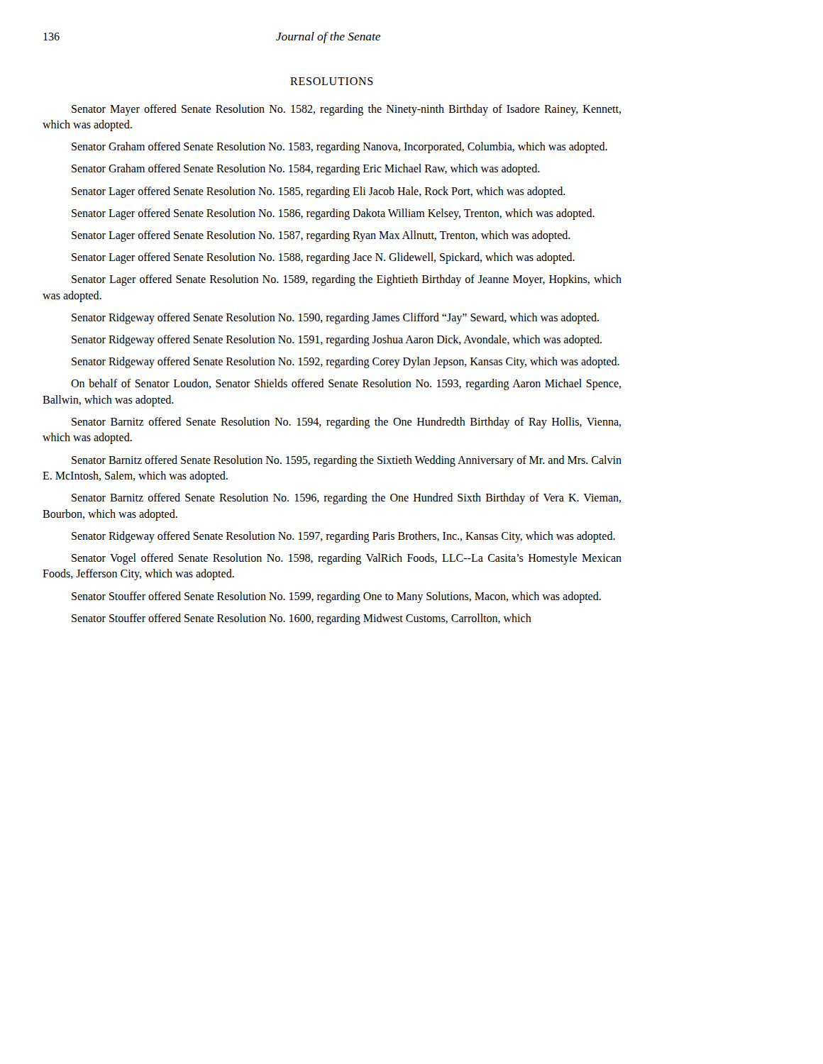136 Journal of the Senate
RESOLUTIONS
Senator Mayer offered Senate Resolution No. 1582, regarding the Ninety-ninth Birthday of Isadore Rainey, Kennett, which was adopted.
Senator Graham offered Senate Resolution No. 1583, regarding Nanova, Incorporated, Columbia, which was adopted.
Senator Graham offered Senate Resolution No. 1584, regarding Eric Michael Raw, which was adopted.
Senator Lager offered Senate Resolution No. 1585, regarding Eli Jacob Hale, Rock Port, which was adopted.
Senator Lager offered Senate Resolution No. 1586, regarding Dakota William Kelsey, Trenton, which was adopted.
Senator Lager offered Senate Resolution No. 1587, regarding Ryan Max Allnutt, Trenton, which was adopted.
Senator Lager offered Senate Resolution No. 1588, regarding Jace N. Glidewell, Spickard, which was adopted.
Senator Lager offered Senate Resolution No. 1589, regarding the Eightieth Birthday of Jeanne Moyer, Hopkins, which was adopted.
Senator Ridgeway offered Senate Resolution No. 1590, regarding James Clifford “Jay” Seward, which was adopted.
Senator Ridgeway offered Senate Resolution No. 1591, regarding Joshua Aaron Dick, Avondale, which was adopted.
Senator Ridgeway offered Senate Resolution No. 1592, regarding Corey Dylan Jepson, Kansas City, which was adopted.
On behalf of Senator Loudon, Senator Shields offered Senate Resolution No. 1593, regarding Aaron Michael Spence, Ballwin, which was adopted.
Senator Barnitz offered Senate Resolution No. 1594, regarding the One Hundredth Birthday of Ray Hollis, Vienna, which was adopted.
Senator Barnitz offered Senate Resolution No. 1595, regarding the Sixtieth Wedding Anniversary of Mr. and Mrs. Calvin E. McIntosh, Salem, which was adopted.
Senator Barnitz offered Senate Resolution No. 1596, regarding the One Hundred Sixth Birthday of Vera K. Vieman, Bourbon, which was adopted.
Senator Ridgeway offered Senate Resolution No. 1597, regarding Paris Brothers, Inc., Kansas City, which was adopted.
Senator Vogel offered Senate Resolution No. 1598, regarding ValRich Foods, LLC--La Casita’s Homestyle Mexican Foods, Jefferson City, which was adopted.
Senator Stouffer offered Senate Resolution No. 1599, regarding One to Many Solutions, Macon, which was adopted.
Senator Stouffer offered Senate Resolution No. 1600, regarding Midwest Customs, Carrollton, which